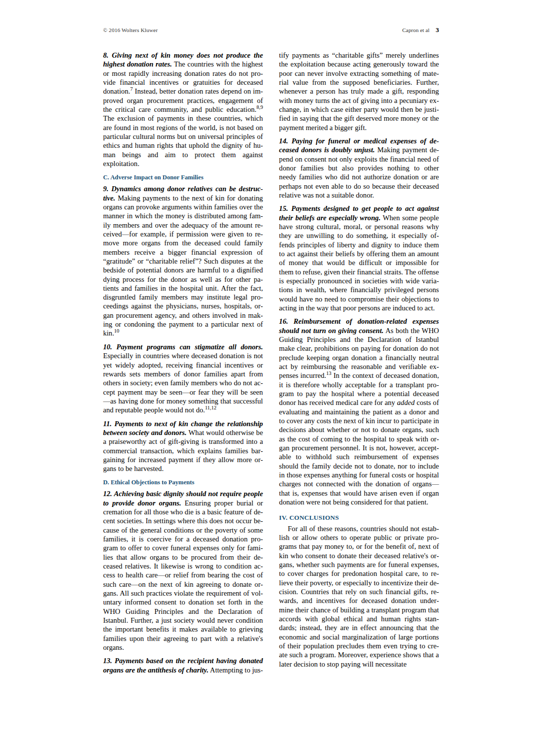© 2016 Wolters Kluwer
Capron et al 3
8. Giving next of kin money does not produce the highest donation rates. The countries with the highest or most rapidly increasing donation rates do not provide financial incentives or gratuities for deceased donation.7 Instead, better donation rates depend on improved organ procurement practices, engagement of the critical care community, and public education.8,9 The exclusion of payments in these countries, which are found in most regions of the world, is not based on particular cultural norms but on universal principles of ethics and human rights that uphold the dignity of human beings and aim to protect them against exploitation.
C. Adverse Impact on Donor Families
9. Dynamics among donor relatives can be destructive. Making payments to the next of kin for donating organs can provoke arguments within families over the manner in which the money is distributed among family members and over the adequacy of the amount received—for example, if permission were given to remove more organs from the deceased could family members receive a bigger financial expression of “gratitude” or “charitable relief”? Such disputes at the bedside of potential donors are harmful to a dignified dying process for the donor as well as for other patients and families in the hospital unit. After the fact, disgruntled family members may institute legal proceedings against the physicians, nurses, hospitals, organ procurement agency, and others involved in making or condoning the payment to a particular next of kin.10
10. Payment programs can stigmatize all donors. Especially in countries where deceased donation is not yet widely adopted, receiving financial incentives or rewards sets members of donor families apart from others in society; even family members who do not accept payment may be seen—or fear they will be seen—as having done for money something that successful and reputable people would not do.11,12
11. Payments to next of kin change the relationship between society and donors. What would otherwise be a praiseworthy act of gift-giving is transformed into a commercial transaction, which explains families bargaining for increased payment if they allow more organs to be harvested.
D. Ethical Objections to Payments
12. Achieving basic dignity should not require people to provide donor organs. Ensuring proper burial or cremation for all those who die is a basic feature of decent societies. In settings where this does not occur because of the general conditions or the poverty of some families, it is coercive for a deceased donation program to offer to cover funeral expenses only for families that allow organs to be procured from their deceased relatives. It likewise is wrong to condition access to health care—or relief from bearing the cost of such care—on the next of kin agreeing to donate organs. All such practices violate the requirement of voluntary informed consent to donation set forth in the WHO Guiding Principles and the Declaration of Istanbul. Further, a just society would never condition the important benefits it makes available to grieving families upon their agreeing to part with a relative's organs.
13. Payments based on the recipient having donated organs are the antithesis of charity. Attempting to justify payments as “charitable gifts” merely underlines the exploitation because acting generously toward the poor can never involve extracting something of material value from the supposed beneficiaries. Further, whenever a person has truly made a gift, responding with money turns the act of giving into a pecuniary exchange, in which case either party would then be justified in saying that the gift deserved more money or the payment merited a bigger gift.
14. Paying for funeral or medical expenses of deceased donors is doubly unjust. Making payment depend on consent not only exploits the financial need of donor families but also provides nothing to other needy families who did not authorize donation or are perhaps not even able to do so because their deceased relative was not a suitable donor.
15. Payments designed to get people to act against their beliefs are especially wrong. When some people have strong cultural, moral, or personal reasons why they are unwilling to do something, it especially offends principles of liberty and dignity to induce them to act against their beliefs by offering them an amount of money that would be difficult or impossible for them to refuse, given their financial straits. The offense is especially pronounced in societies with wide variations in wealth, where financially privileged persons would have no need to compromise their objections to acting in the way that poor persons are induced to act.
16. Reimbursement of donation-related expenses should not turn on giving consent. As both the WHO Guiding Principles and the Declaration of Istanbul make clear, prohibitions on paying for donation do not preclude keeping organ donation a financially neutral act by reimbursing the reasonable and verifiable expenses incurred.13 In the context of deceased donation, it is therefore wholly acceptable for a transplant program to pay the hospital where a potential deceased donor has received medical care for any added costs of evaluating and maintaining the patient as a donor and to cover any costs the next of kin incur to participate in decisions about whether or not to donate organs, such as the cost of coming to the hospital to speak with organ procurement personnel. It is not, however, acceptable to withhold such reimbursement of expenses should the family decide not to donate, nor to include in those expenses anything for funeral costs or hospital charges not connected with the donation of organs—that is, expenses that would have arisen even if organ donation were not being considered for that patient.
IV. CONCLUSIONS
For all of these reasons, countries should not establish or allow others to operate public or private programs that pay money to, or for the benefit of, next of kin who consent to donate their deceased relative's organs, whether such payments are for funeral expenses, to cover charges for predonation hospital care, to relieve their poverty, or especially to incentivize their decision. Countries that rely on such financial gifts, rewards, and incentives for deceased donation undermine their chance of building a transplant program that accords with global ethical and human rights standards; instead, they are in effect announcing that the economic and social marginalization of large portions of their population precludes them even trying to create such a program. Moreover, experience shows that a later decision to stop paying will necessitate